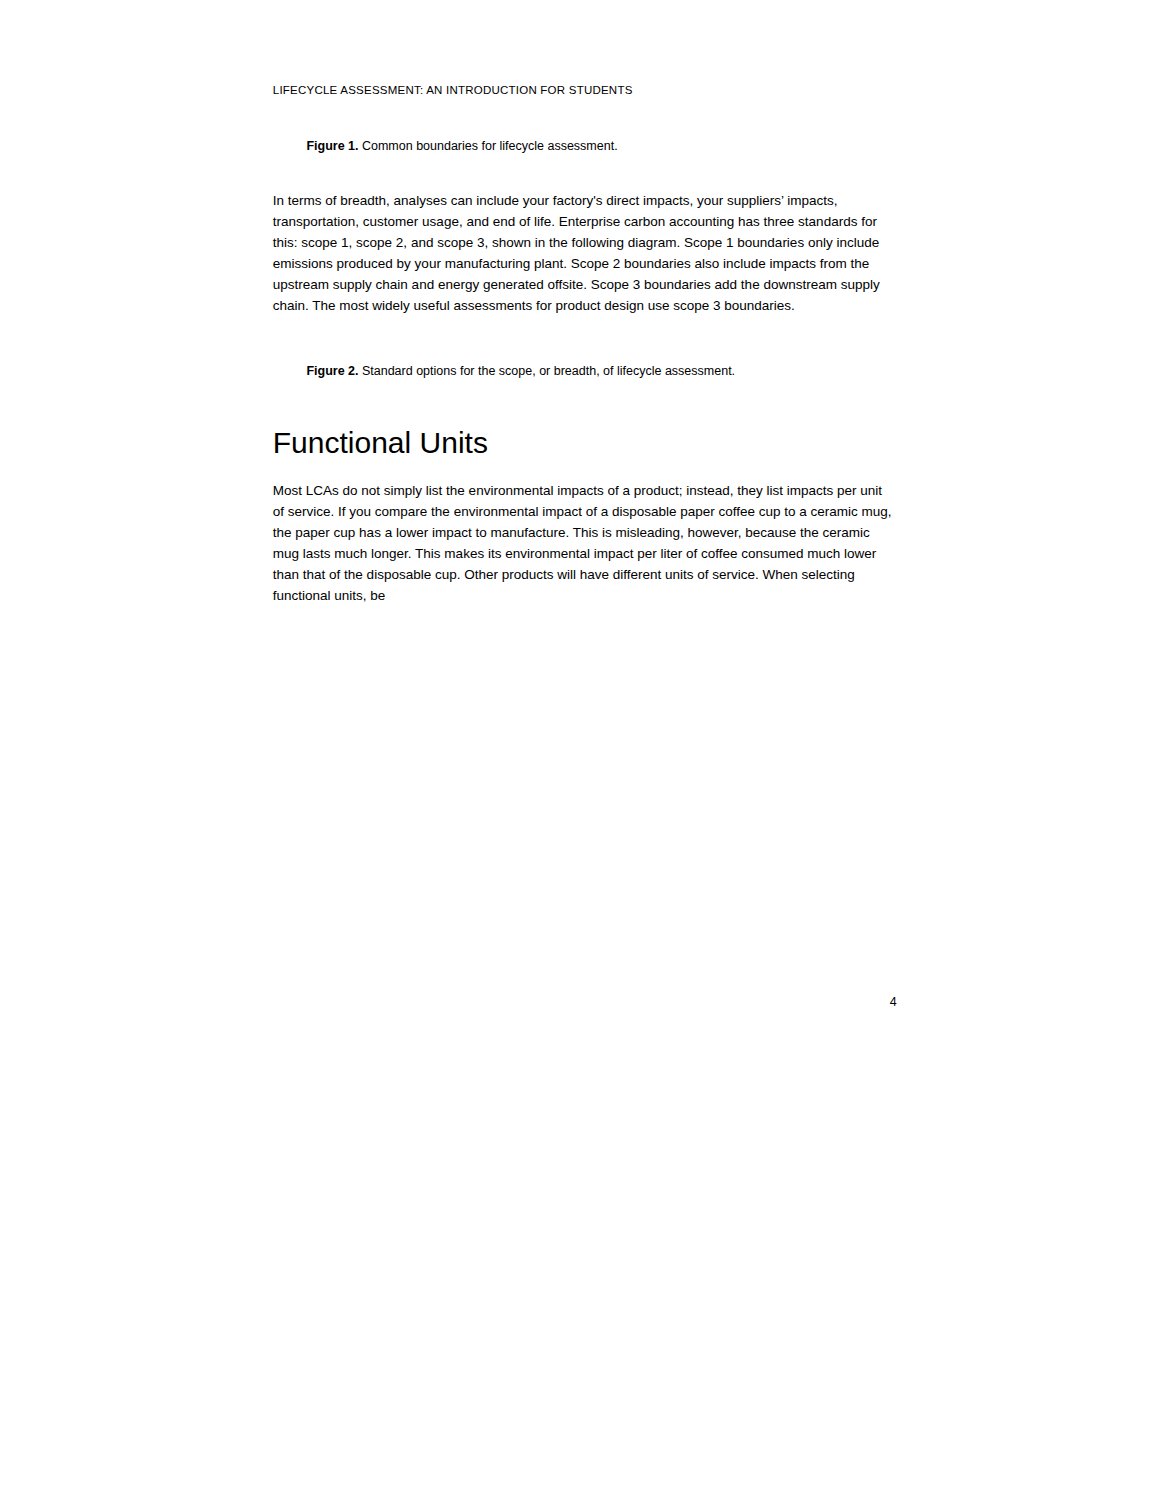LIFECYCLE ASSESSMENT: AN INTRODUCTION FOR STUDENTS
Figure 1. Common boundaries for lifecycle assessment.
In terms of breadth, analyses can include your factory's direct impacts, your suppliers’ impacts, transportation, customer usage, and end of life. Enterprise carbon accounting has three standards for this: scope 1, scope 2, and scope 3, shown in the following diagram. Scope 1 boundaries only include emissions produced by your manufacturing plant. Scope 2 boundaries also include impacts from the upstream supply chain and energy generated offsite. Scope 3 boundaries add the downstream supply chain. The most widely useful assessments for product design use scope 3 boundaries.
Figure 2. Standard options for the scope, or breadth, of lifecycle assessment.
Functional Units
Most LCAs do not simply list the environmental impacts of a product; instead, they list impacts per unit of service. If you compare the environmental impact of a disposable paper coffee cup to a ceramic mug, the paper cup has a lower impact to manufacture. This is misleading, however, because the ceramic mug lasts much longer. This makes its environmental impact per liter of coffee consumed much lower than that of the disposable cup. Other products will have different units of service. When selecting functional units, be
4